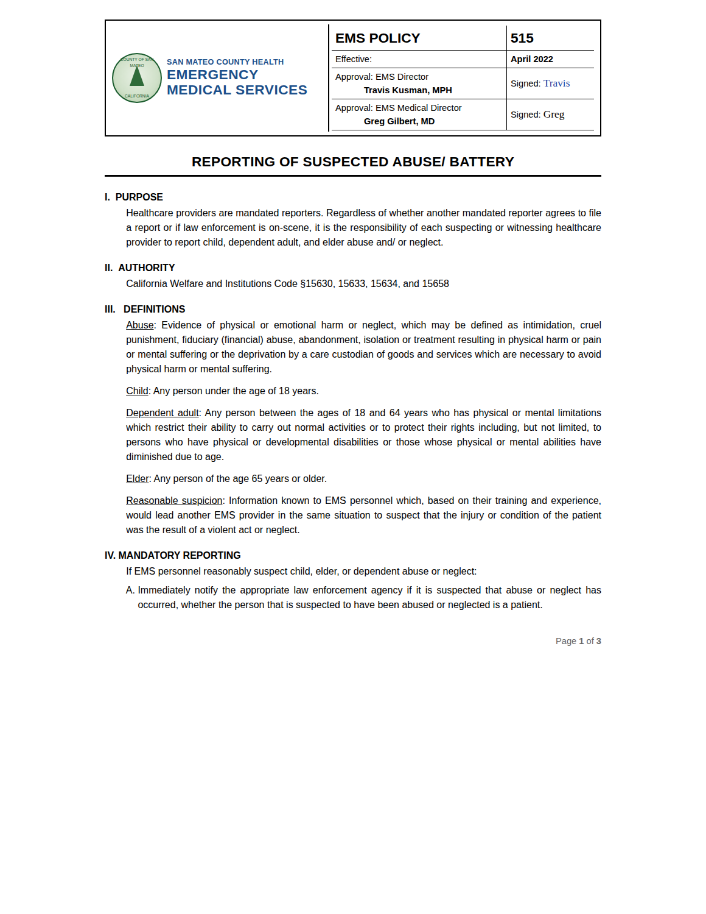| COUNTY OF SAN MATEO CALIFORNIA SAN MATEO COUNTY HEALTH EMERGENCY MEDICAL SERVICES | / EMS POLICY / 515 / / Effective: / April 2022 / / Approval: EMS Director Travis Kusman, MPH / Signed: Travis / / Approval: EMS Medical Director Greg Gilbert, MD / Signed: Greg / |
REPORTING OF SUSPECTED ABUSE/ BATTERY
I. PURPOSE
Healthcare providers are mandated reporters. Regardless of whether another mandated reporter agrees to file a report or if law enforcement is on-scene, it is the responsibility of each suspecting or witnessing healthcare provider to report child, dependent adult, and elder abuse and/ or neglect.
II. AUTHORITY
California Welfare and Institutions Code §15630, 15633, 15634, and 15658
III. DEFINITIONS
Abuse: Evidence of physical or emotional harm or neglect, which may be defined as intimidation, cruel punishment, fiduciary (financial) abuse, abandonment, isolation or treatment resulting in physical harm or pain or mental suffering or the deprivation by a care custodian of goods and services which are necessary to avoid physical harm or mental suffering.
Child: Any person under the age of 18 years.
Dependent adult: Any person between the ages of 18 and 64 years who has physical or mental limitations which restrict their ability to carry out normal activities or to protect their rights including, but not limited, to persons who have physical or developmental disabilities or those whose physical or mental abilities have diminished due to age.
Elder: Any person of the age 65 years or older.
Reasonable suspicion: Information known to EMS personnel which, based on their training and experience, would lead another EMS provider in the same situation to suspect that the injury or condition of the patient was the result of a violent act or neglect.
IV. MANDATORY REPORTING
If EMS personnel reasonably suspect child, elder, or dependent abuse or neglect:
Immediately notify the appropriate law enforcement agency if it is suspected that abuse or neglect has occurred, whether the person that is suspected to have been abused or neglected is a patient.
Page 1 of 3